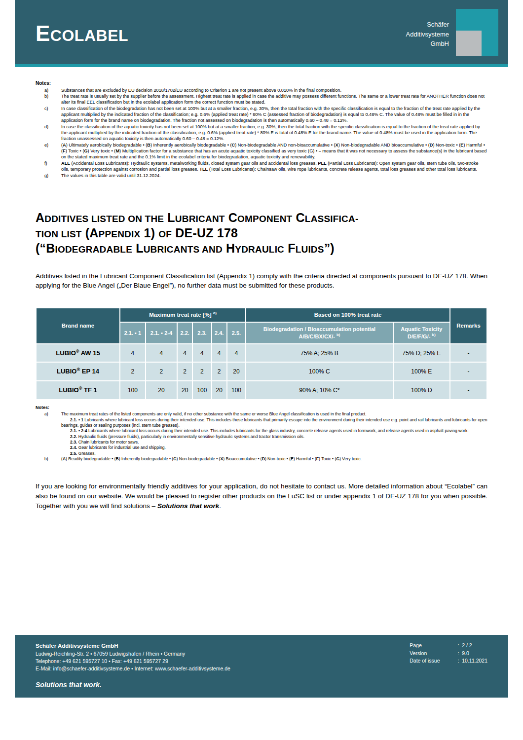ECOLABEL
Schäfer
Additivsysteme
GmbH
Notes:
| a) | Substances that are excluded by EU decision 2018/1702/EU according to Criterion 1 are not present above 0.010% in the final composition. |
| b) | The treat rate is usually set by the supplier before the assessment. Highest treat rate is applied in case the additive may possess different functions. The same or a lower treat rate for ANOTHER function does not alter its final EEL classification but in the ecolabel application form the correct function must be stated. |
| c) | In case classification of the biodegradation has not been set at 100% but at a smaller fraction, e.g. 30%, then the total fraction with the specific classification is equal to the fraction of the treat rate applied by the applicant multiplied by the indicated fraction of the classification; e.g. 0.6% (applied treat rate) * 80% C (assessed fraction of biodegradation) is equal to 0.48% C. The value of 0.48% must be filled in in the application form for the brand name on biodegradation. The fraction not assessed on biodegradation is then automatically 0.60 – 0.48 = 0.12%. |
| d) | In case the classification of the aquatic toxicity has not been set at 100% but at a smaller fraction, e.g. 30%, then the total fraction with the specific classification is equal to the fraction of the treat rate applied by the applicant multiplied by the indicated fraction of the classification, e.g. 0.6% (applied treat rate) * 80% E is total of 0.48% E for the brand name. The value of 0.48% must be used in the application form. The fraction unassessed on aquatic toxicity is then automatically 0.60 – 0.48 = 0.12%. |
| e) | ( A ) Ultimately aerobically biodegradable • ( B ) Inherently aerobically biodegradable • ( C ) Non-biodegradable AND non-bioaccumulative • ( X ) Non-biodegradable AND bioaccumulative • ( D ) Non-toxic • ( E ) Harmful • ( F ) Toxic • ( G ) Very toxic • ( M ) Multiplication factor for a substance that has an acute aquatic toxicity classified as very toxic (G) • – means that it was not necessary to assess the substance(s) in the lubricant based on the stated maximum treat rate and the 0.1% limit in the ecolabel criteria for biodegradation, aquatic toxicity and renewability. |
| f) | ALL (Accidental Loss Lubricants): Hydraulic systems, metalworking fluids, closed system gear oils and accidental loss greases. PLL (Partial Loss Lubricants): Open system gear oils, stern tube oils, two-stroke oils, temporary protection against corrosion and partial loss greases. TLL (Total Loss Lubricants): Chainsaw oils, wire rope lubricants, concrete release agents, total loss greases and other total loss lubricants. |
| g) | The values in this table are valid until 31.12.2024. |
ADDITIVES LISTED ON THE LUBRICANT COMPONENT CLASSIFICA-
TION LIST (APPENDIX 1) OF DE-UZ 178
(“BIODEGRADABLE LUBRICANTS AND HYDRAULIC FLUIDS”)
Additives listed in the Lubricant Component Classification list (Appendix 1) comply with the criteria directed at components pursuant to DE-UZ 178. When applying for the Blue Angel („Der Blaue Engel”), no further data must be submitted for these products.
| Brand name | Maximum treat rate [%] a) | Based on 100% treat rate | Remarks |
| --- | --- | --- | --- |
| 2.1. ▪ 1 | 2.1. ▪ 2-4 | 2.2. | 2.3. | 2.4. | 2.5. | Biodegradation / Bioaccumulation potential A/B/C/BX/CX/- b) | Aquatic Toxicity D/E/F/G/- b) |
| LUBIO ® AW 15 | 4 | 4 | 4 | 4 | 4 | 4 | 75% A; 25% B | 75% D; 25% E | - |
| LUBIO ® EP 14 | 2 | 2 | 2 | 2 | 2 | 20 | 100% C | 100% E | - |
| LUBIO ® TF 1 | 100 | 20 | 20 | 100 | 20 | 100 | 90% A; 10% C* | 100% D | - |
Notes:
| a) | The maximum treat rates of the listed components are only valid, if no other substance with the same or worse Blue Angel classification is used in the final product. 2.1. ▪ 1 Lubricants where lubricant loss occurs during their intended use. This includes those lubricants that primarily escape into the environment during their intended use e.g. point and rail lubricants and lubricants for open bearings, guides or sealing purposes (incl. stern tube greases). 2.1. ▪ 2-4 Lubricants where lubricant loss occurs during their intended use. This includes lubricants for the glass industry, concrete release agents used in formwork, and release agents used in asphalt paving work. 2.2. Hydraulic fluids (pressure fluids), particularly in environmentally sensitive hydraulic systems and tractor transmission oils. 2.3. Chain lubricants for motor saws. 2.4. Gear lubricants for industrial use and shipping. 2.5. Greases. |
| b) | ( A ) Readily biodegradable • ( B ) Inherently biodegradable • ( C ) Non-biodegradable • ( X ) Bioaccumulative • ( D ) Non-toxic • ( E ) Harmful • ( F ) Toxic • ( G ) Very toxic. |
If you are looking for environmentally friendly additives for your application, do not hesitate to contact us. More detailed information about “Ecolabel” can also be found on our website. We would be pleased to register other products on the LuSC list or under appendix 1 of DE-UZ 178 for you when possible. Together with you we will find solutions – Solutions that work.
Schäfer Additivsysteme GmbH
Ludwig-Reichling-Str. 2 • 67059 Ludwigshafen / Rhein • Germany
Telephone: +49 621 595727 10 • Fax: +49 621 595727 29
E-Mail: info@schaefer-additivsysteme.de • Internet: www.schaefer-additivsysteme.de
Solutions that work.
| Page | : | 2 / 2 |
| Version | : | 9.0 |
| Date of issue | : | 10.11.2021 |